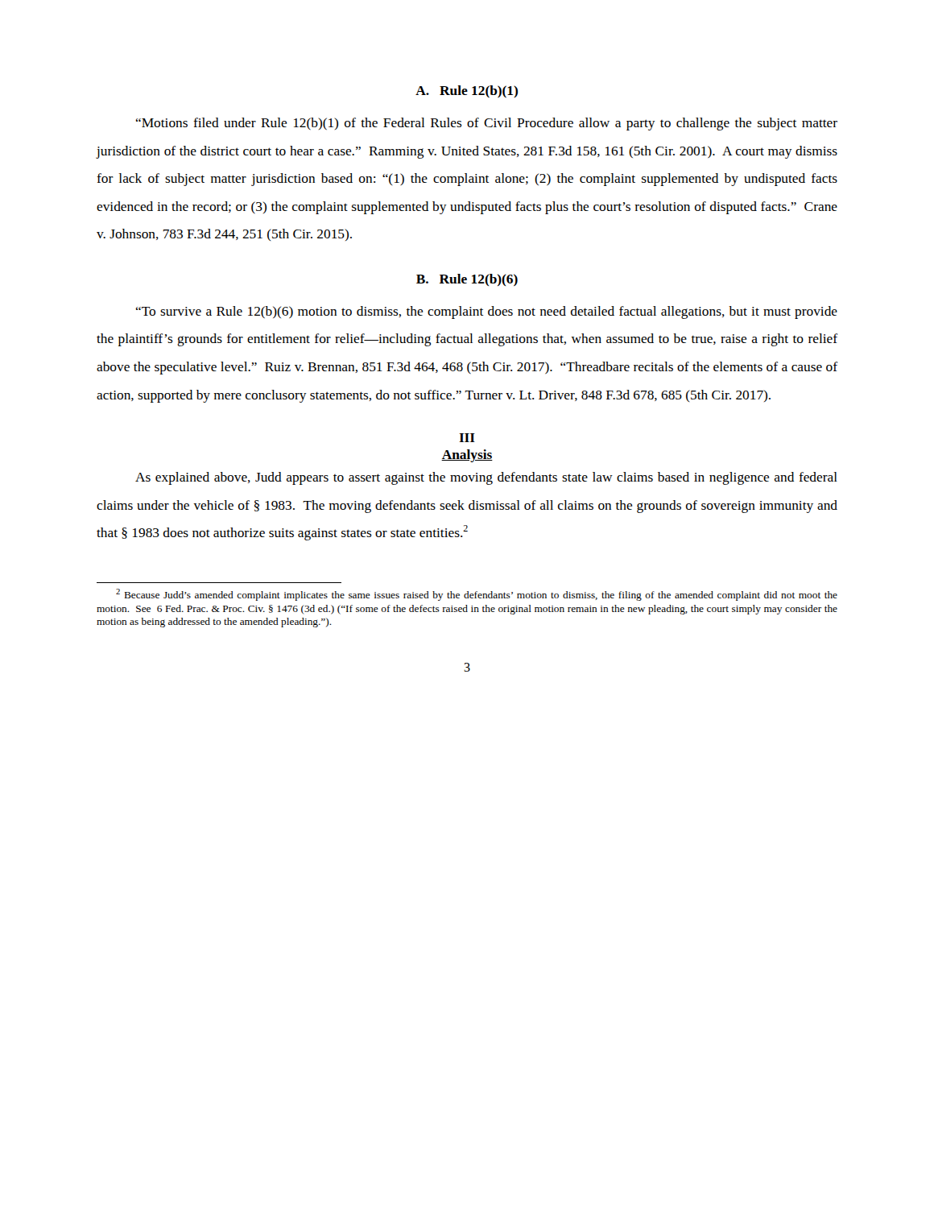A. Rule 12(b)(1)
“Motions filed under Rule 12(b)(1) of the Federal Rules of Civil Procedure allow a party to challenge the subject matter jurisdiction of the district court to hear a case.” Ramming v. United States, 281 F.3d 158, 161 (5th Cir. 2001). A court may dismiss for lack of subject matter jurisdiction based on: “(1) the complaint alone; (2) the complaint supplemented by undisputed facts evidenced in the record; or (3) the complaint supplemented by undisputed facts plus the court’s resolution of disputed facts.” Crane v. Johnson, 783 F.3d 244, 251 (5th Cir. 2015).
B. Rule 12(b)(6)
“To survive a Rule 12(b)(6) motion to dismiss, the complaint does not need detailed factual allegations, but it must provide the plaintiff’s grounds for entitlement for relief—including factual allegations that, when assumed to be true, raise a right to relief above the speculative level.” Ruiz v. Brennan, 851 F.3d 464, 468 (5th Cir. 2017). “Threadbare recitals of the elements of a cause of action, supported by mere conclusory statements, do not suffice.” Turner v. Lt. Driver, 848 F.3d 678, 685 (5th Cir. 2017).
III
Analysis
As explained above, Judd appears to assert against the moving defendants state law claims based in negligence and federal claims under the vehicle of § 1983. The moving defendants seek dismissal of all claims on the grounds of sovereign immunity and that § 1983 does not authorize suits against states or state entities.2
2 Because Judd’s amended complaint implicates the same issues raised by the defendants’ motion to dismiss, the filing of the amended complaint did not moot the motion. See 6 Fed. Prac. & Proc. Civ. § 1476 (3d ed.) (“If some of the defects raised in the original motion remain in the new pleading, the court simply may consider the motion as being addressed to the amended pleading.”).
3